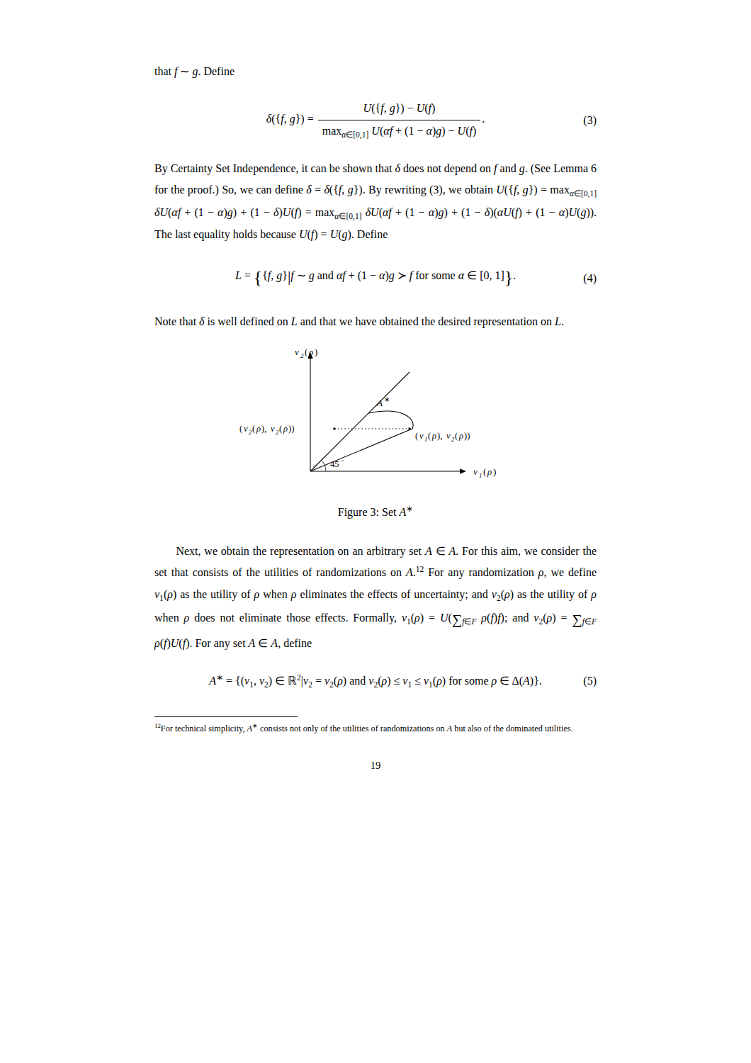that f ∼ g. Define
δ({f, g}) = U({f, g}) − U(f) maxα∈[0,1] U(αf + (1 − α)g) − U(f) . (3)
By Certainty Set Independence, it can be shown that δ does not depend on f and g. (See Lemma 6 for the proof.) So, we can define δ = δ({f, g}). By rewriting (3), we obtain U({f, g}) = maxα∈[0,1] δU(αf + (1 − α)g) + (1 − δ)U(f) = maxα∈[0,1] δU(αf + (1 − α)g) + (1 − δ)(αU(f) + (1 − α)U(g)). The last equality holds because U(f) = U(g). Define
L = {{f, g}|f ∼ g and αf + (1 − α)g ≻ f for some α ∈ [0, 1]}. (4)
Note that δ is well defined on L and that we have obtained the desired representation on L.
v 2 ( ρ ) v 1 ( ρ ) A ∗ ( v 2 ( ρ ), v 2 ( ρ )) ( v 1 ( ρ ), v 2 ( ρ )) 45 ◦
Figure 3: Set A∗
Next, we obtain the representation on an arbitrary set A ∈ A. For this aim, we consider the set that consists of the utilities of randomizations on A.12 For any randomization ρ, we define v 1(ρ) as the utility of ρ when ρ eliminates the effects of uncertainty; and v 2(ρ) as the utility of ρ when ρ does not eliminate those effects. Formally, v 1(ρ) = U(∑f∈F ρ(f)f); and v 2(ρ) = ∑f∈F ρ(f)U(f). For any set A ∈ A, define
A∗ = {(v 1, v 2) ∈ ℝ2|v 2 = v 2(ρ) and v 2(ρ) ≤ v 1 ≤ v 1(ρ) for some ρ ∈ Δ(A)}. (5)
12 For technical simplicity, A∗ consists not only of the utilities of randomizations on A but also of the dominated utilities.
19